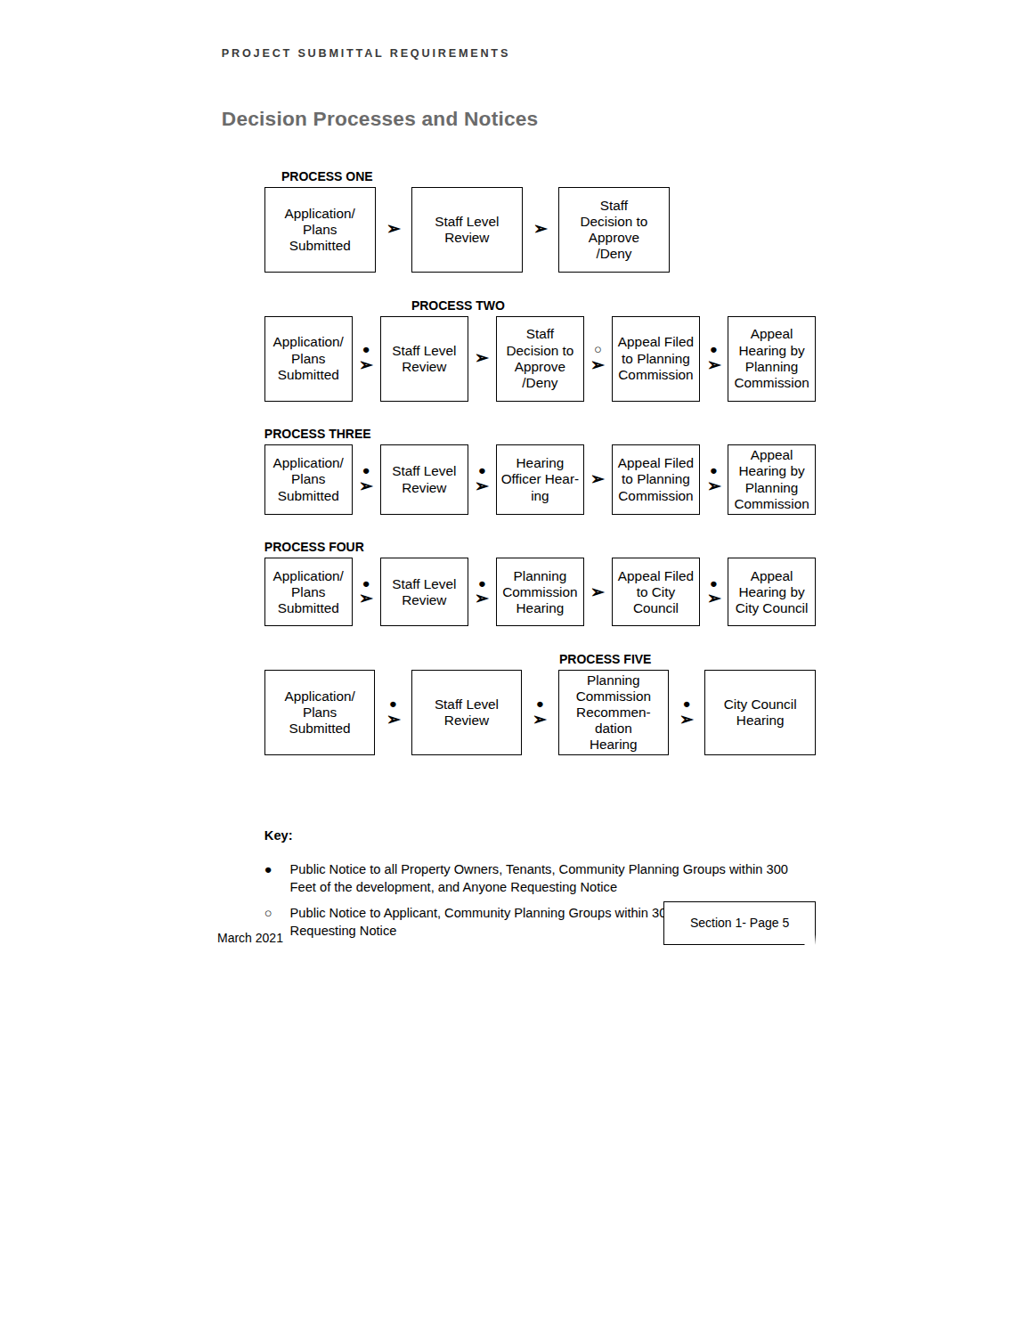PROJECT SUBMITTAL REQUIREMENTS
Decision Processes and Notices
PROCESS ONE
Application/
Plans
Submitted
➢
Staff Level
Review
➢
Staff
Decision to
Approve
/Deny
PROCESS TWO
Application/
Plans
Submitted
●➢
Staff Level
Review
➢
Staff
Decision to
Approve
/Deny
○➢
Appeal Filed
to Planning
Commission
●➢
Appeal
Hearing by
Planning
Commission
PROCESS THREE
Application/
Plans
Submitted
●➢
Staff Level
Review
●➢
Hearing
Officer Hear-
ing
➢
Appeal Filed
to Planning
Commission
●➢
Appeal
Hearing by
Planning
Commission
PROCESS FOUR
Application/
Plans
Submitted
●➢
Staff Level
Review
●➢
Planning
Commission
Hearing
➢
Appeal Filed
to City
Council
●➢
Appeal
Hearing by
City Council
PROCESS FIVE
Application/
Plans
Submitted
●➢
Staff Level
Review
●➢
Planning
Commission
Recommen-
dation
Hearing
●➢
City Council
Hearing
Key:
●
Public Notice to all Property Owners, Tenants, Community Planning Groups within 300 Feet of the development, and Anyone Requesting Notice
○
Public Notice to Applicant, Community Planning Groups within 300 feet, and Anyone Requesting Notice
March 2021
Section 1- Page 5